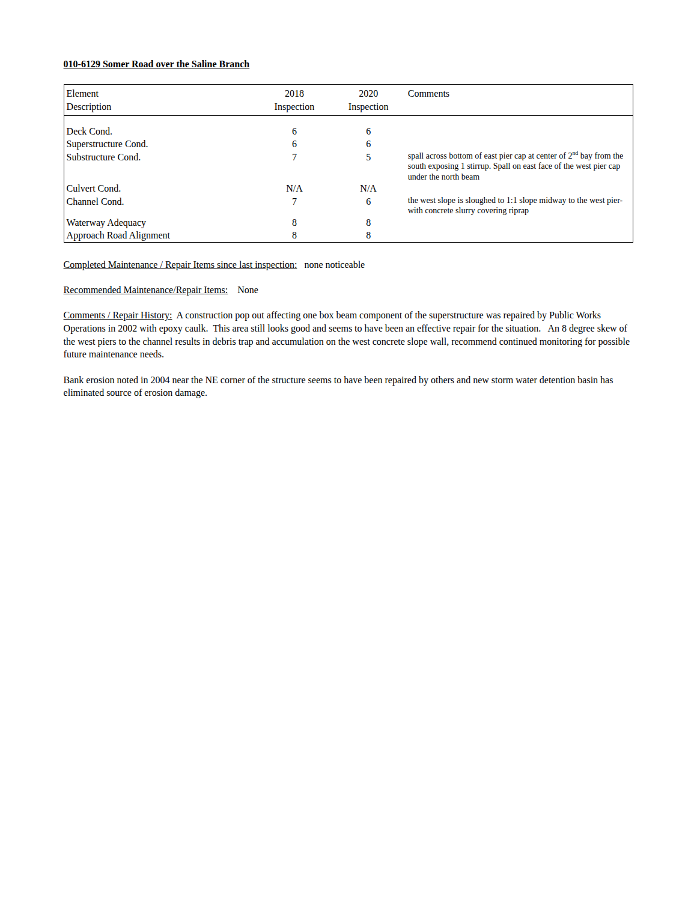010-6129 Somer Road over the Saline Branch
| Element | 2018 | 2020 | Comments |
| Description | Inspection | Inspection | |
| Deck Cond. | 6 | 6 | |
| Superstructure Cond. | 6 | 6 | |
| Substructure Cond. | 7 | 5 | spall across bottom of east pier cap at center of 2 nd bay from the south exposing 1 stirrup. Spall on east face of the west pier cap under the north beam |
| Culvert Cond. | N/A | N/A | |
| Channel Cond. | 7 | 6 | the west slope is sloughed to 1:1 slope midway to the west pier-with concrete slurry covering riprap |
| Waterway Adequacy | 8 | 8 | |
| Approach Road Alignment | 8 | 8 | |
Completed Maintenance / Repair Items since last inspection: none noticeable
Recommended Maintenance/Repair Items: None
Comments / Repair History: A construction pop out affecting one box beam component of the superstructure was repaired by Public Works Operations in 2002 with epoxy caulk. This area still looks good and seems to have been an effective repair for the situation. An 8 degree skew of the west piers to the channel results in debris trap and accumulation on the west concrete slope wall, recommend continued monitoring for possible future maintenance needs.
Bank erosion noted in 2004 near the NE corner of the structure seems to have been repaired by others and new storm water detention basin has eliminated source of erosion damage.